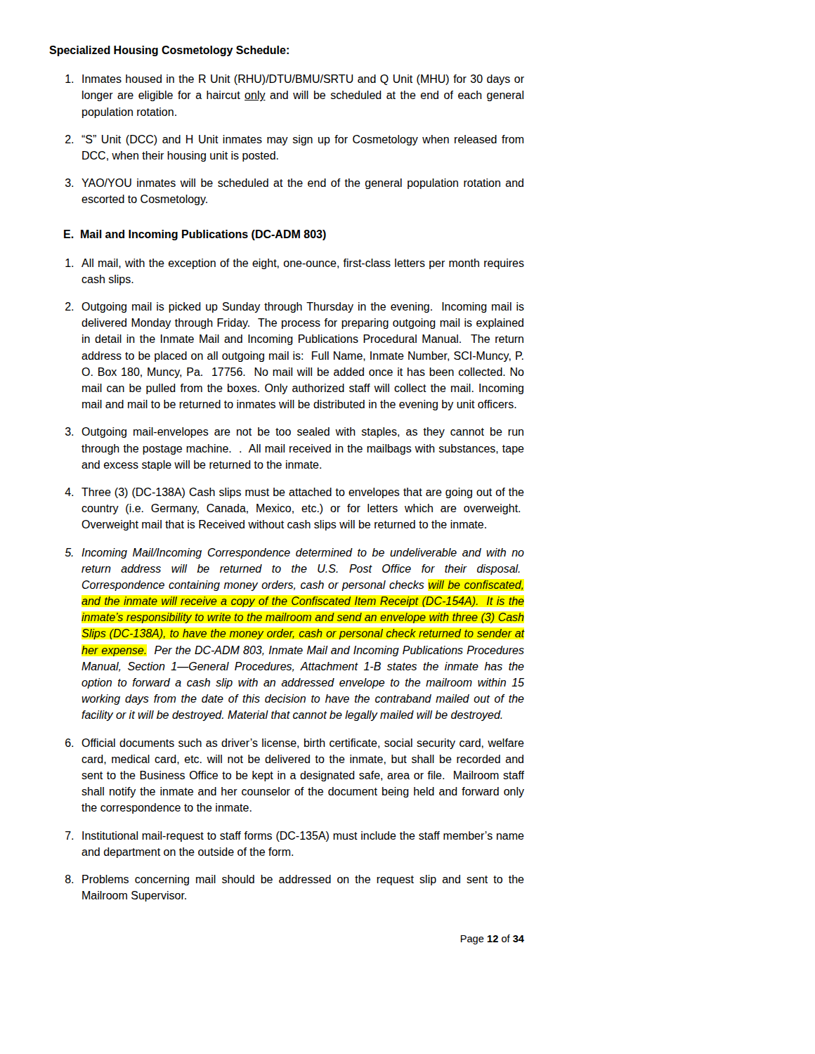Specialized Housing Cosmetology Schedule:
Inmates housed in the R Unit (RHU)/DTU/BMU/SRTU and Q Unit (MHU) for 30 days or longer are eligible for a haircut only and will be scheduled at the end of each general population rotation.
“S” Unit (DCC) and H Unit inmates may sign up for Cosmetology when released from DCC, when their housing unit is posted.
YAO/YOU inmates will be scheduled at the end of the general population rotation and escorted to Cosmetology.
E. Mail and Incoming Publications (DC-ADM 803)
All mail, with the exception of the eight, one-ounce, first-class letters per month requires cash slips.
Outgoing mail is picked up Sunday through Thursday in the evening. Incoming mail is delivered Monday through Friday. The process for preparing outgoing mail is explained in detail in the Inmate Mail and Incoming Publications Procedural Manual. The return address to be placed on all outgoing mail is: Full Name, Inmate Number, SCI-Muncy, P. O. Box 180, Muncy, Pa. 17756. No mail will be added once it has been collected. No mail can be pulled from the boxes. Only authorized staff will collect the mail. Incoming mail and mail to be returned to inmates will be distributed in the evening by unit officers.
Outgoing mail-envelopes are not be too sealed with staples, as they cannot be run through the postage machine. . All mail received in the mailbags with substances, tape and excess staple will be returned to the inmate.
Three (3) (DC-138A) Cash slips must be attached to envelopes that are going out of the country (i.e. Germany, Canada, Mexico, etc.) or for letters which are overweight. Overweight mail that is Received without cash slips will be returned to the inmate.
Incoming Mail/Incoming Correspondence determined to be undeliverable and with no return address will be returned to the U.S. Post Office for their disposal. Correspondence containing money orders, cash or personal checks will be confiscated, and the inmate will receive a copy of the Confiscated Item Receipt (DC-154A). It is the inmate’s responsibility to write to the mailroom and send an envelope with three (3) Cash Slips (DC-138A), to have the money order, cash or personal check returned to sender at her expense. Per the DC-ADM 803, Inmate Mail and Incoming Publications Procedures Manual, Section 1—General Procedures, Attachment 1-B states the inmate has the option to forward a cash slip with an addressed envelope to the mailroom within 15 working days from the date of this decision to have the contraband mailed out of the facility or it will be destroyed. Material that cannot be legally mailed will be destroyed.
Official documents such as driver’s license, birth certificate, social security card, welfare card, medical card, etc. will not be delivered to the inmate, but shall be recorded and sent to the Business Office to be kept in a designated safe, area or file. Mailroom staff shall notify the inmate and her counselor of the document being held and forward only the correspondence to the inmate.
Institutional mail-request to staff forms (DC-135A) must include the staff member’s name and department on the outside of the form.
Problems concerning mail should be addressed on the request slip and sent to the Mailroom Supervisor.
Page 12 of 34